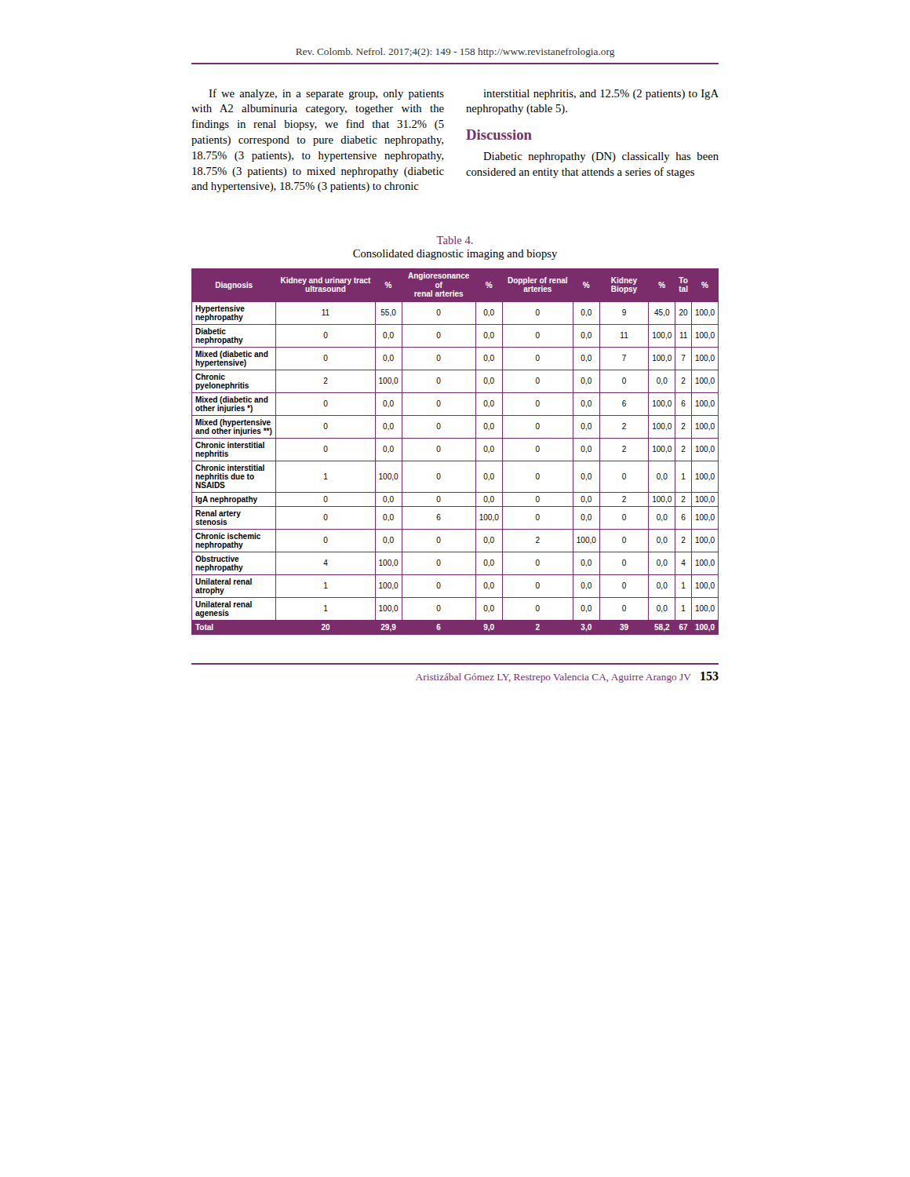Rev. Colomb. Nefrol. 2017;4(2): 149 - 158 http://www.revistanefrologia.org
If we analyze, in a separate group, only patients with A2 albuminuria category, together with the findings in renal biopsy, we find that 31.2% (5 patients) correspond to pure diabetic nephropathy, 18.75% (3 patients), to hypertensive nephropathy, 18.75% (3 patients) to mixed nephropathy (diabetic and hypertensive), 18.75% (3 patients) to chronic
interstitial nephritis, and 12.5% (2 patients) to IgA nephropathy (table 5).
Discussion
Diabetic nephropathy (DN) classically has been considered an entity that attends a series of stages
Table 4.
Consolidated diagnostic imaging and biopsy
| Diagnosis | Kidney and urinary tract ultrasound | % | Angioresonance of renal arteries | % | Doppler of renal arteries | % | Kidney Biopsy | % | To tal | % |
| --- | --- | --- | --- | --- | --- | --- | --- | --- | --- | --- |
| Hypertensive nephropathy | 11 | 55,0 | 0 | 0,0 | 0 | 0,0 | 9 | 45,0 | 20 | 100,0 |
| Diabetic nephropathy | 0 | 0,0 | 0 | 0,0 | 0 | 0,0 | 11 | 100,0 | 11 | 100,0 |
| Mixed (diabetic and hypertensive) | 0 | 0,0 | 0 | 0,0 | 0 | 0,0 | 7 | 100,0 | 7 | 100,0 |
| Chronic pyelonephritis | 2 | 100,0 | 0 | 0,0 | 0 | 0,0 | 0 | 0,0 | 2 | 100,0 |
| Mixed (diabetic and other injuries *) | 0 | 0,0 | 0 | 0,0 | 0 | 0,0 | 6 | 100,0 | 6 | 100,0 |
| Mixed (hypertensive and other injuries **) | 0 | 0,0 | 0 | 0,0 | 0 | 0,0 | 2 | 100,0 | 2 | 100,0 |
| Chronic interstitial nephritis | 0 | 0,0 | 0 | 0,0 | 0 | 0,0 | 2 | 100,0 | 2 | 100,0 |
| Chronic interstitial nephritis due to NSAIDS | 1 | 100,0 | 0 | 0,0 | 0 | 0,0 | 0 | 0,0 | 1 | 100,0 |
| IgA nephropathy | 0 | 0,0 | 0 | 0,0 | 0 | 0,0 | 2 | 100,0 | 2 | 100,0 |
| Renal artery stenosis | 0 | 0,0 | 6 | 100,0 | 0 | 0,0 | 0 | 0,0 | 6 | 100,0 |
| Chronic ischemic nephropathy | 0 | 0,0 | 0 | 0,0 | 2 | 100,0 | 0 | 0,0 | 2 | 100,0 |
| Obstructive nephropathy | 4 | 100,0 | 0 | 0,0 | 0 | 0,0 | 0 | 0,0 | 4 | 100,0 |
| Unilateral renal atrophy | 1 | 100,0 | 0 | 0,0 | 0 | 0,0 | 0 | 0,0 | 1 | 100,0 |
| Unilateral renal agenesis | 1 | 100,0 | 0 | 0,0 | 0 | 0,0 | 0 | 0,0 | 1 | 100,0 |
| Total | 20 | 29,9 | 6 | 9,0 | 2 | 3,0 | 39 | 58,2 | 67 | 100,0 |
Aristizábal Gómez LY, Restrepo Valencia CA, Aguirre Arango JV 153